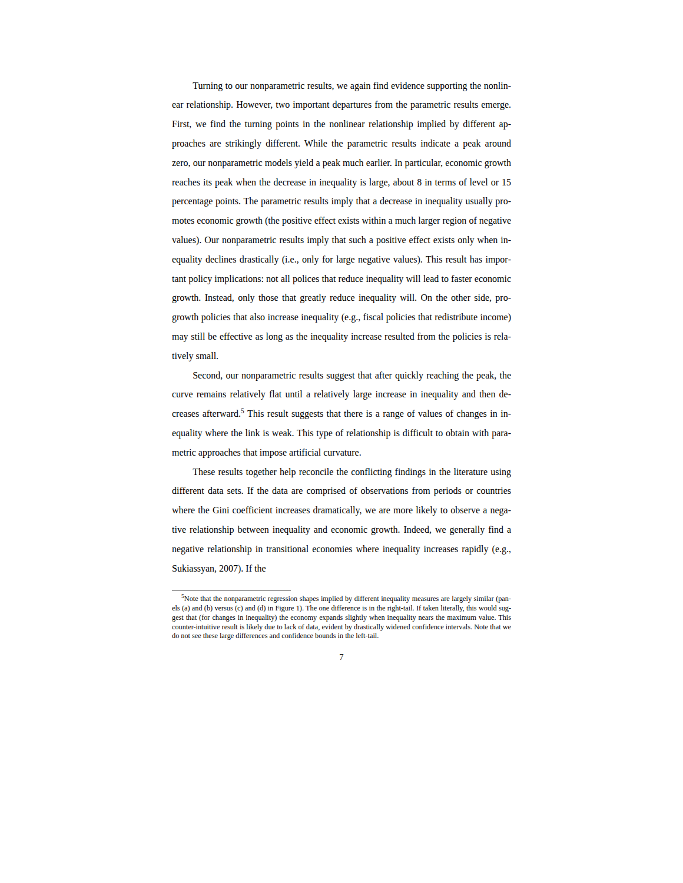Turning to our nonparametric results, we again find evidence supporting the nonlinear relationship. However, two important departures from the parametric results emerge. First, we find the turning points in the nonlinear relationship implied by different approaches are strikingly different. While the parametric results indicate a peak around zero, our nonparametric models yield a peak much earlier. In particular, economic growth reaches its peak when the decrease in inequality is large, about 8 in terms of level or 15 percentage points. The parametric results imply that a decrease in inequality usually promotes economic growth (the positive effect exists within a much larger region of negative values). Our nonparametric results imply that such a positive effect exists only when inequality declines drastically (i.e., only for large negative values). This result has important policy implications: not all polices that reduce inequality will lead to faster economic growth. Instead, only those that greatly reduce inequality will. On the other side, pro-growth policies that also increase inequality (e.g., fiscal policies that redistribute income) may still be effective as long as the inequality increase resulted from the policies is relatively small.
Second, our nonparametric results suggest that after quickly reaching the peak, the curve remains relatively flat until a relatively large increase in inequality and then decreases afterward.5 This result suggests that there is a range of values of changes in inequality where the link is weak. This type of relationship is difficult to obtain with parametric approaches that impose artificial curvature.
These results together help reconcile the conflicting findings in the literature using different data sets. If the data are comprised of observations from periods or countries where the Gini coefficient increases dramatically, we are more likely to observe a negative relationship between inequality and economic growth. Indeed, we generally find a negative relationship in transitional economies where inequality increases rapidly (e.g., Sukiassyan, 2007). If the
5Note that the nonparametric regression shapes implied by different inequality measures are largely similar (panels (a) and (b) versus (c) and (d) in Figure 1). The one difference is in the right-tail. If taken literally, this would suggest that (for changes in inequality) the economy expands slightly when inequality nears the maximum value. This counter-intuitive result is likely due to lack of data, evident by drastically widened confidence intervals. Note that we do not see these large differences and confidence bounds in the left-tail.
7